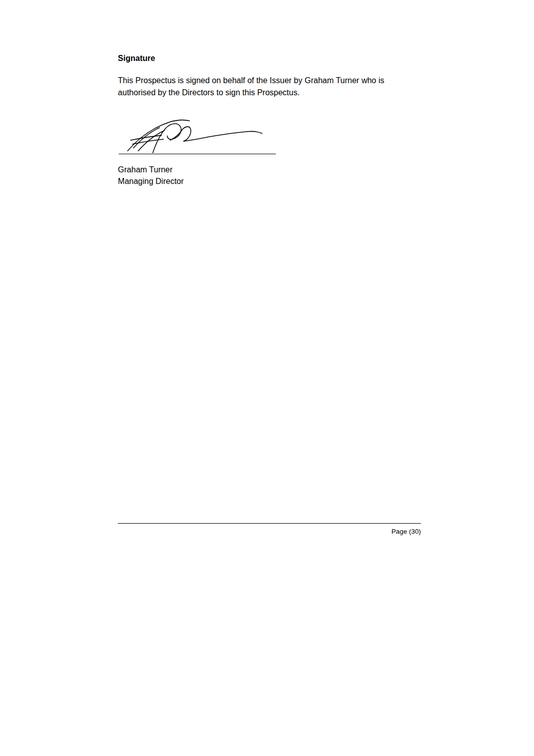Signature
This Prospectus is signed on behalf of the Issuer by Graham Turner who is authorised by the Directors to sign this Prospectus.
Graham Turner
Managing Director
Page (30)